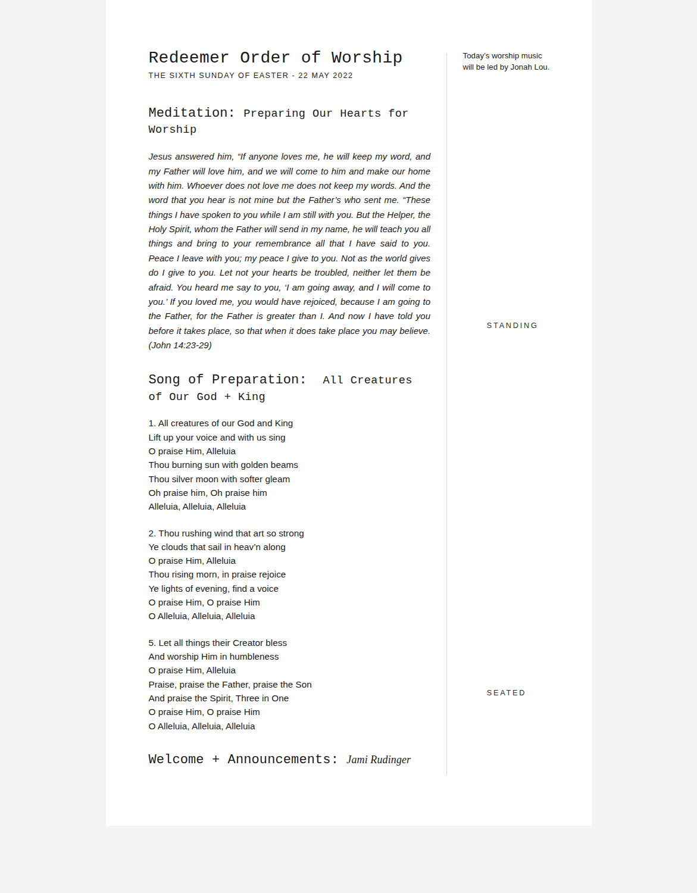Redeemer Order of Worship
The Sixth Sunday of Easter - 22 May 2022
Meditation: Preparing Our Hearts for Worship
Jesus answered him, “If anyone loves me, he will keep my word, and my Father will love him, and we will come to him and make our home with him. Whoever does not love me does not keep my words. And the word that you hear is not mine but the Father’s who sent me. “These things I have spoken to you while I am still with you. But the Helper, the Holy Spirit, whom the Father will send in my name, he will teach you all things and bring to your remembrance all that I have said to you. Peace I leave with you; my peace I give to you. Not as the world gives do I give to you. Let not your hearts be troubled, neither let them be afraid. You heard me say to you, ‘I am going away, and I will come to you.’ If you loved me, you would have rejoiced, because I am going to the Father, for the Father is greater than I. And now I have told you before it takes place, so that when it does take place you may believe. (John 14:23-29)
Song of Preparation: All Creatures of Our God + King
1. All creatures of our God and King
Lift up your voice and with us sing
O praise Him, Alleluia
Thou burning sun with golden beams
Thou silver moon with softer gleam
Oh praise him, Oh praise him
Alleluia, Alleluia, Alleluia
2. Thou rushing wind that art so strong
Ye clouds that sail in heav’n along
O praise Him, Alleluia
Thou rising morn, in praise rejoice
Ye lights of evening, find a voice
O praise Him, O praise Him
O Alleluia, Alleluia, Alleluia
5. Let all things their Creator bless
And worship Him in humbleness
O praise Him, Alleluia
Praise, praise the Father, praise the Son
And praise the Spirit, Three in One
O praise Him, O praise Him
O Alleluia, Alleluia, Alleluia
Welcome + Announcements: Jami Rudinger
Today’s worship music will be led by Jonah Lou.
Standing
Seated